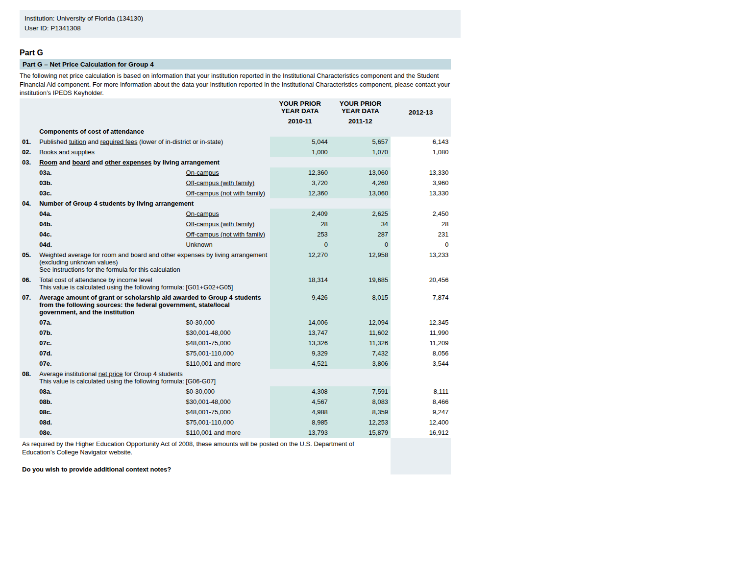Institution: University of Florida (134130)
User ID: P1341308
Part G
Part G – Net Price Calculation for Group 4
The following net price calculation is based on information that your institution reported in the Institutional Characteristics component and the Student Financial Aid component. For more information about the data your institution reported in the Institutional Characteristics component, please contact your institution’s IPEDS Keyholder.
| | | | YOUR PRIOR YEAR DATA | YOUR PRIOR YEAR DATA | 2012-13 |
| | | | 2010-11 | 2011-12 |
| | Components of cost of attendance | | | |
| 01. | Published tuition and required fees (lower of in-district or in-state) | 5,044 | 5,657 | 6,143 |
| 02. | Books and supplies | 1,000 | 1,070 | 1,080 |
| 03. | Room and board and other expenses by living arrangement | | | |
| | 03a. | On-campus | 12,360 | 13,060 | 13,330 |
| | 03b. | Off-campus (with family) | 3,720 | 4,260 | 3,960 |
| | 03c. | Off-campus (not with family) | 12,360 | 13,060 | 13,330 |
| 04. | Number of Group 4 students by living arrangement | | | |
| | 04a. | On-campus | 2,409 | 2,625 | 2,450 |
| | 04b. | Off-campus (with family) | 28 | 34 | 28 |
| | 04c. | Off-campus (not with family) | 253 | 287 | 231 |
| | 04d. | Unknown | 0 | 0 | 0 |
| 05. | Weighted average for room and board and other expenses by living arrangement (excluding unknown values) See instructions for the formula for this calculation | 12,270 | 12,958 | 13,233 |
| 06. | Total cost of attendance by income level This value is calculated using the following formula: [G01+G02+G05] | 18,314 | 19,685 | 20,456 |
| 07. | Average amount of grant or scholarship aid awarded to Group 4 students from the following sources: the federal government, state/local government, and the institution | 9,426 | 8,015 | 7,874 |
| | 07a. | $0-30,000 | 14,006 | 12,094 | 12,345 |
| | 07b. | $30,001-48,000 | 13,747 | 11,602 | 11,990 |
| | 07c. | $48,001-75,000 | 13,326 | 11,326 | 11,209 |
| | 07d. | $75,001-110,000 | 9,329 | 7,432 | 8,056 |
| | 07e. | $110,001 and more | 4,521 | 3,806 | 3,544 |
| 08. | Average institutional net price for Group 4 students This value is calculated using the following formula: [G06-G07] | | | |
| | 08a. | $0-30,000 | 4,308 | 7,591 | 8,111 |
| | 08b. | $30,001-48,000 | 4,567 | 8,083 | 8,466 |
| | 08c. | $48,001-75,000 | 4,988 | 8,359 | 9,247 |
| | 08d. | $75,001-110,000 | 8,985 | 12,253 | 12,400 |
| | 08e. | $110,001 and more | 13,793 | 15,879 | 16,912 |
| As required by the Higher Education Opportunity Act of 2008, these amounts will be posted on the U.S. Department of Education’s College Navigator website. | |
| Do you wish to provide additional context notes? | |